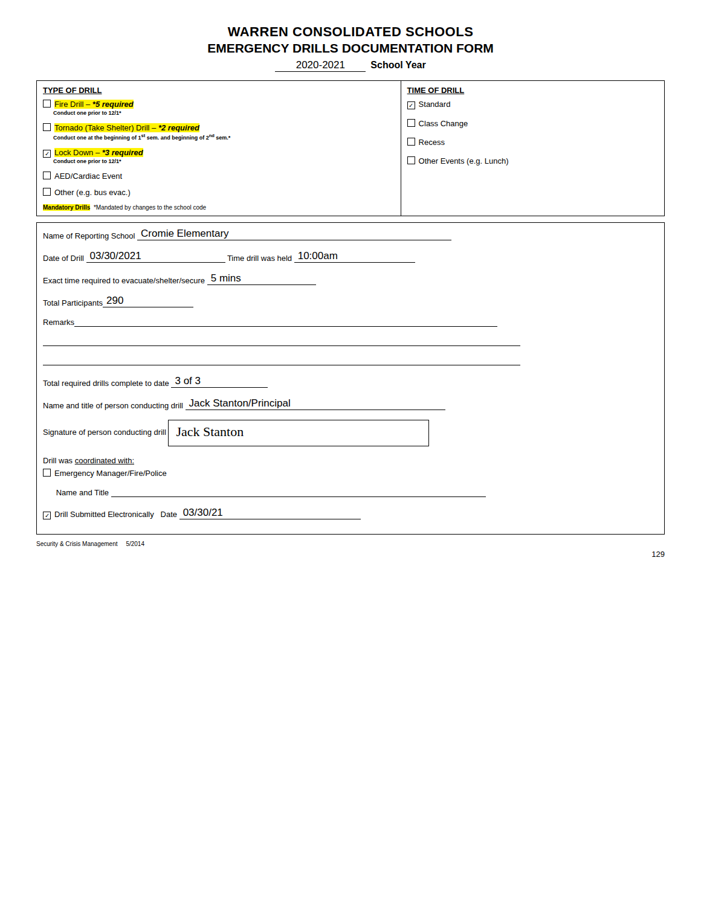WARREN CONSOLIDATED SCHOOLS
EMERGENCY DRILLS DOCUMENTATION FORM
2020-2021 School Year
| TYPE OF DRILL Fire Drill – *5 required Conduct one prior to 12/1* Tornado (Take Shelter) Drill – *2 required Conduct one at the beginning of 1 st sem. and beginning of 2 nd sem.* ✓ Lock Down – *3 required Conduct one prior to 12/1* AED/Cardiac Event Other (e.g. bus evac.) Mandatory Drills *Mandated by changes to the school code | TIME OF DRILL ✓ Standard Class Change Recess Other Events (e.g. Lunch) |
| Name of Reporting School Cromie Elementary Date of Drill 03/30/2021 Time drill was held 10:00am Exact time required to evacuate/shelter/secure 5 mins Total Participants 290 Remarks Total required drills complete to date 3 of 3 Name and title of person conducting drill Jack Stanton/Principal Signature of person conducting drill Jack Stanton Drill was coordinated with: Emergency Manager/Fire/Police Name and Title ✓ Drill Submitted Electronically Date 03/30/21 |
Security & Crisis Management 5/2014
129